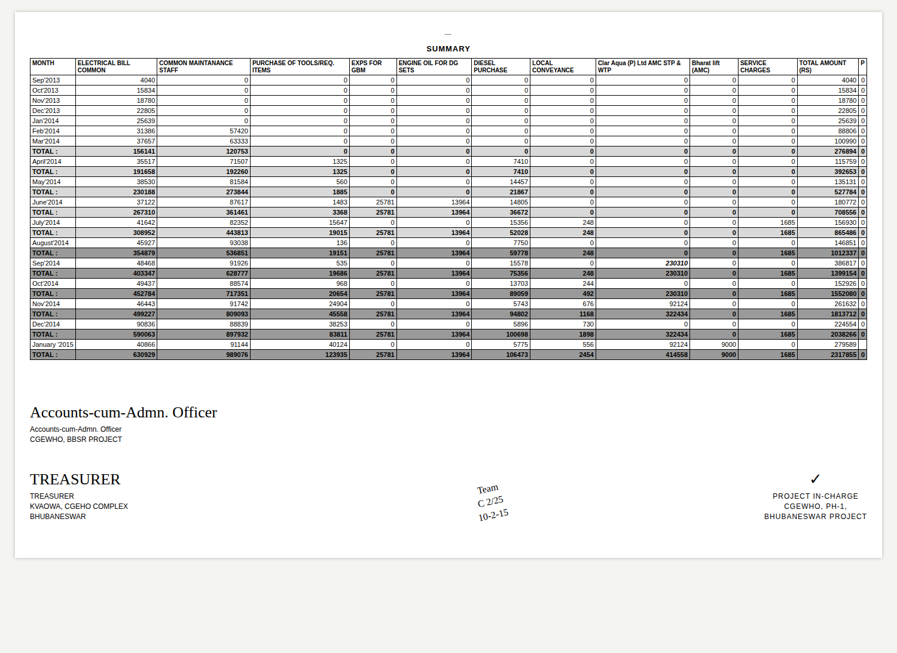—
SUMMARY
| MONTH | ELECTRICAL BILL COMMON | COMMON MAINTANANCE STAFF | PURCHASE OF TOOLS/REQ. ITEMS | EXPS FOR GBM | ENGINE OIL FOR DG SETS | DIESEL PURCHASE | LOCAL CONVEYANCE | Clar Aqua (P) Ltd AMC STP & WTP | Bharat lift (AMC) | SERVICE CHARGES | TOTAL AMOUNT (RS) | P |
| --- | --- | --- | --- | --- | --- | --- | --- | --- | --- | --- | --- | --- |
| Sep'2013 | 4040 | 0 | 0 | 0 | 0 | 0 | 0 | 0 | 0 | 0 | 4040 | 0 |
| Oct'2013 | 15834 | 0 | 0 | 0 | 0 | 0 | 0 | 0 | 0 | 0 | 15834 | 0 |
| Nov'2013 | 18780 | 0 | 0 | 0 | 0 | 0 | 0 | 0 | 0 | 0 | 18780 | 0 |
| Dec'2013 | 22805 | 0 | 0 | 0 | 0 | 0 | 0 | 0 | 0 | 0 | 22805 | 0 |
| Jan'2014 | 25639 | 0 | 0 | 0 | 0 | 0 | 0 | 0 | 0 | 0 | 25639 | 0 |
| Feb'2014 | 31386 | 57420 | 0 | 0 | 0 | 0 | 0 | 0 | 0 | 0 | 88806 | 0 |
| Mar'2014 | 37657 | 63333 | 0 | 0 | 0 | 0 | 0 | 0 | 0 | 0 | 100990 | 0 |
| TOTAL : | 156141 | 120753 | 0 | 0 | 0 | 0 | 0 | 0 | 0 | 0 | 276894 | 0 |
| April'2014 | 35517 | 71507 | 1325 | 0 | 0 | 7410 | 0 | 0 | 0 | 0 | 115759 | 0 |
| TOTAL : | 191658 | 192260 | 1325 | 0 | 0 | 7410 | 0 | 0 | 0 | 0 | 392653 | 0 |
| May'2014 | 38530 | 81584 | 560 | 0 | 0 | 14457 | 0 | 0 | 0 | 0 | 135131 | 0 |
| TOTAL : | 230188 | 273844 | 1885 | 0 | 0 | 21867 | 0 | 0 | 0 | 0 | 527784 | 0 |
| June'2014 | 37122 | 87617 | 1483 | 25781 | 13964 | 14805 | 0 | 0 | 0 | 0 | 180772 | 0 |
| TOTAL : | 267310 | 361461 | 3368 | 25781 | 13964 | 36672 | 0 | 0 | 0 | 0 | 708556 | 0 |
| July'2014 | 41642 | 82352 | 15647 | 0 | 0 | 15356 | 248 | 0 | 0 | 1685 | 156930 | 0 |
| TOTAL : | 308952 | 443813 | 19015 | 25781 | 13964 | 52028 | 248 | 0 | 0 | 1685 | 865486 | 0 |
| August'2014 | 45927 | 93038 | 136 | 0 | 0 | 7750 | 0 | 0 | 0 | 0 | 146851 | 0 |
| TOTAL : | 354879 | 536851 | 19151 | 25781 | 13964 | 59778 | 248 | 0 | 0 | 1685 | 1012337 | 0 |
| Sep'2014 | 48468 | 91926 | 535 | 0 | 0 | 15578 | 0 | 230310 | 0 | 0 | 386817 | 0 |
| TOTAL : | 403347 | 628777 | 19686 | 25781 | 13964 | 75356 | 248 | 230310 | 0 | 1685 | 1399154 | 0 |
| Oct'2014 | 49437 | 88574 | 968 | 0 | 0 | 13703 | 244 | 0 | 0 | 0 | 152926 | 0 |
| TOTAL : | 452784 | 717351 | 20654 | 25781 | 13964 | 89059 | 492 | 230310 | 0 | 1685 | 1552080 | 0 |
| Nov'2014 | 46443 | 91742 | 24904 | 0 | 0 | 5743 | 676 | 92124 | 0 | 0 | 261632 | 0 |
| TOTAL : | 499227 | 809093 | 45558 | 25781 | 13964 | 94802 | 1168 | 322434 | 0 | 1685 | 1813712 | 0 |
| Dec'2014 | 90836 | 88839 | 38253 | 0 | 0 | 5896 | 730 | 0 | 0 | 0 | 224554 | 0 |
| TOTAL : | 590063 | 897932 | 83811 | 25781 | 13964 | 100698 | 1898 | 322434 | 0 | 1685 | 2038266 | 0 |
| January '2015 | 40866 | 91144 | 40124 | 0 | 0 | 5775 | 556 | 92124 | 9000 | 0 | 279589 | |
| TOTAL : | 630929 | 989076 | 123935 | 25781 | 13964 | 106473 | 2454 | 414558 | 9000 | 1685 | 2317855 | 0 |
Accounts-cum-Admn. Officer Accounts-cum-Admn. Officer
CGEWHO, BBSR PROJECT
TREASURER TREASURER
KVAOWA, CGEHO COMPLEX
BHUBANESWAR
Team
C 2/25
10-2-15
✓ PROJECT IN-CHARGE
CGEWHO, PH-1,
BHUBANESWAR PROJECT